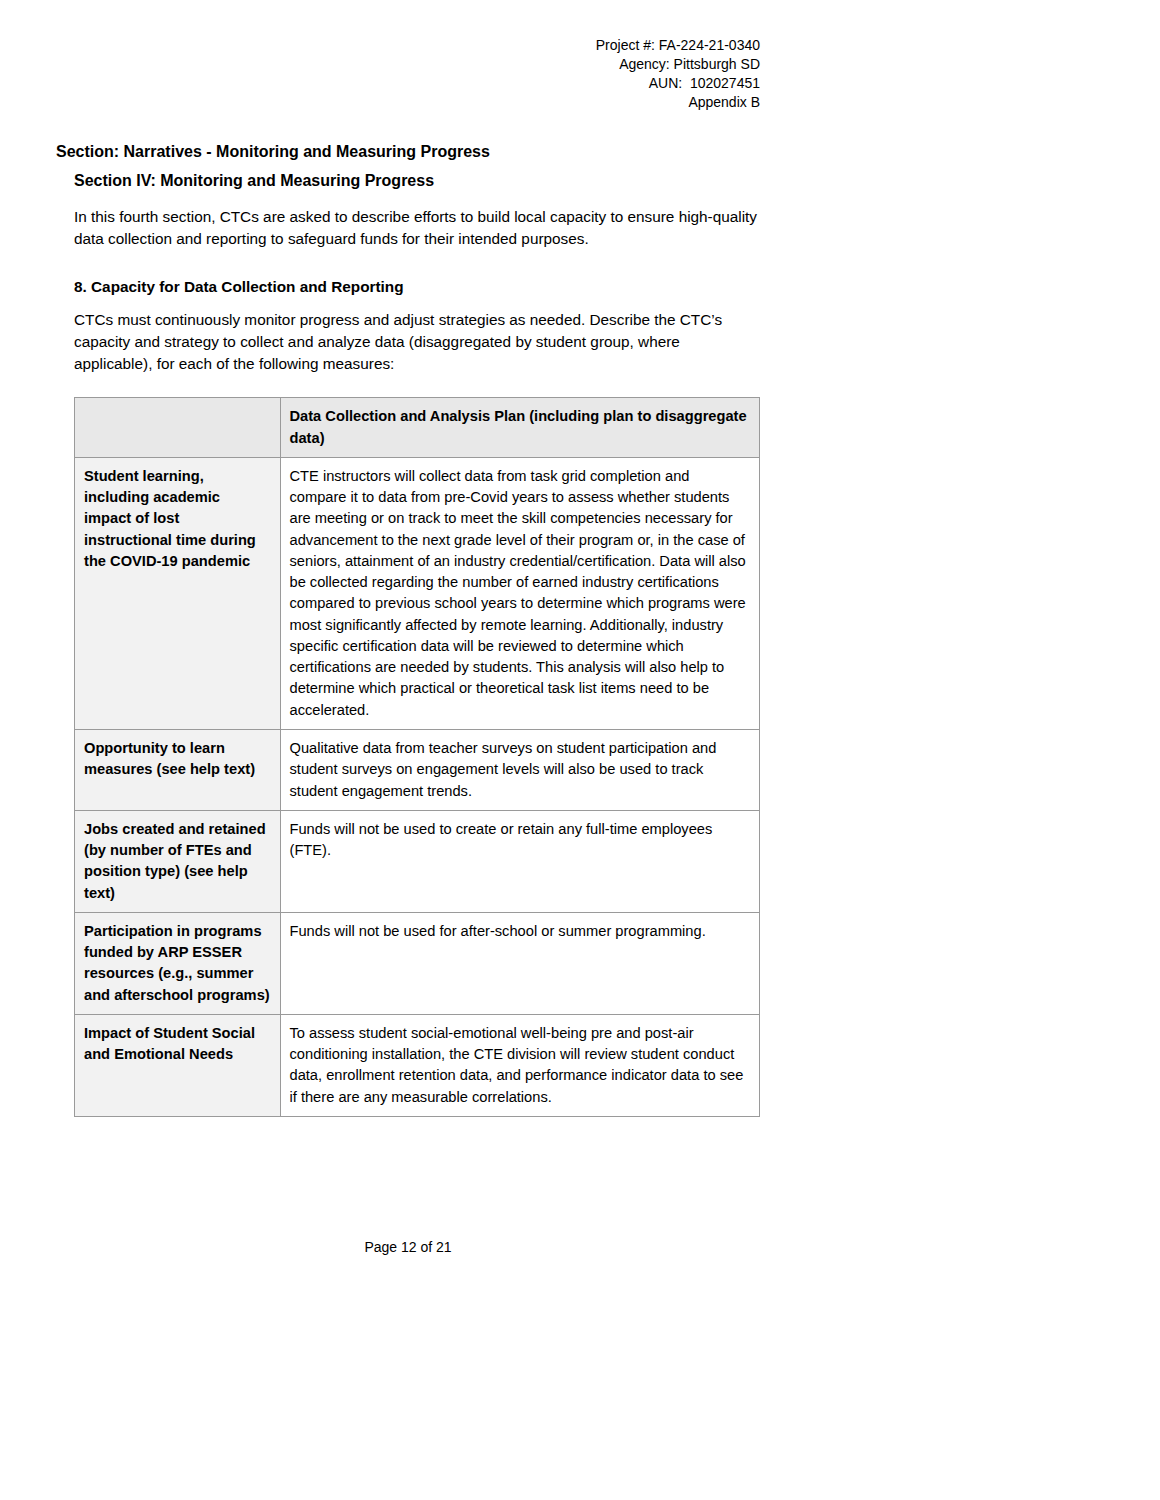Project #: FA-224-21-0340
Agency: Pittsburgh SD
AUN: 102027451
Appendix B
Section: Narratives - Monitoring and Measuring Progress
Section IV: Monitoring and Measuring Progress
In this fourth section, CTCs are asked to describe efforts to build local capacity to ensure high-quality data collection and reporting to safeguard funds for their intended purposes.
8. Capacity for Data Collection and Reporting
CTCs must continuously monitor progress and adjust strategies as needed. Describe the CTC’s capacity and strategy to collect and analyze data (disaggregated by student group, where applicable), for each of the following measures:
| | Data Collection and Analysis Plan (including plan to disaggregate data) |
| --- | --- |
| Student learning, including academic impact of lost instructional time during the COVID-19 pandemic | CTE instructors will collect data from task grid completion and compare it to data from pre-Covid years to assess whether students are meeting or on track to meet the skill competencies necessary for advancement to the next grade level of their program or, in the case of seniors, attainment of an industry credential/certification. Data will also be collected regarding the number of earned industry certifications compared to previous school years to determine which programs were most significantly affected by remote learning. Additionally, industry specific certification data will be reviewed to determine which certifications are needed by students. This analysis will also help to determine which practical or theoretical task list items need to be accelerated. |
| Opportunity to learn measures (see help text) | Qualitative data from teacher surveys on student participation and student surveys on engagement levels will also be used to track student engagement trends. |
| Jobs created and retained (by number of FTEs and position type) (see help text) | Funds will not be used to create or retain any full-time employees (FTE). |
| Participation in programs funded by ARP ESSER resources (e.g., summer and afterschool programs) | Funds will not be used for after-school or summer programming. |
| Impact of Student Social and Emotional Needs | To assess student social-emotional well-being pre and post-air conditioning installation, the CTE division will review student conduct data, enrollment retention data, and performance indicator data to see if there are any measurable correlations. |
Page 12 of 21